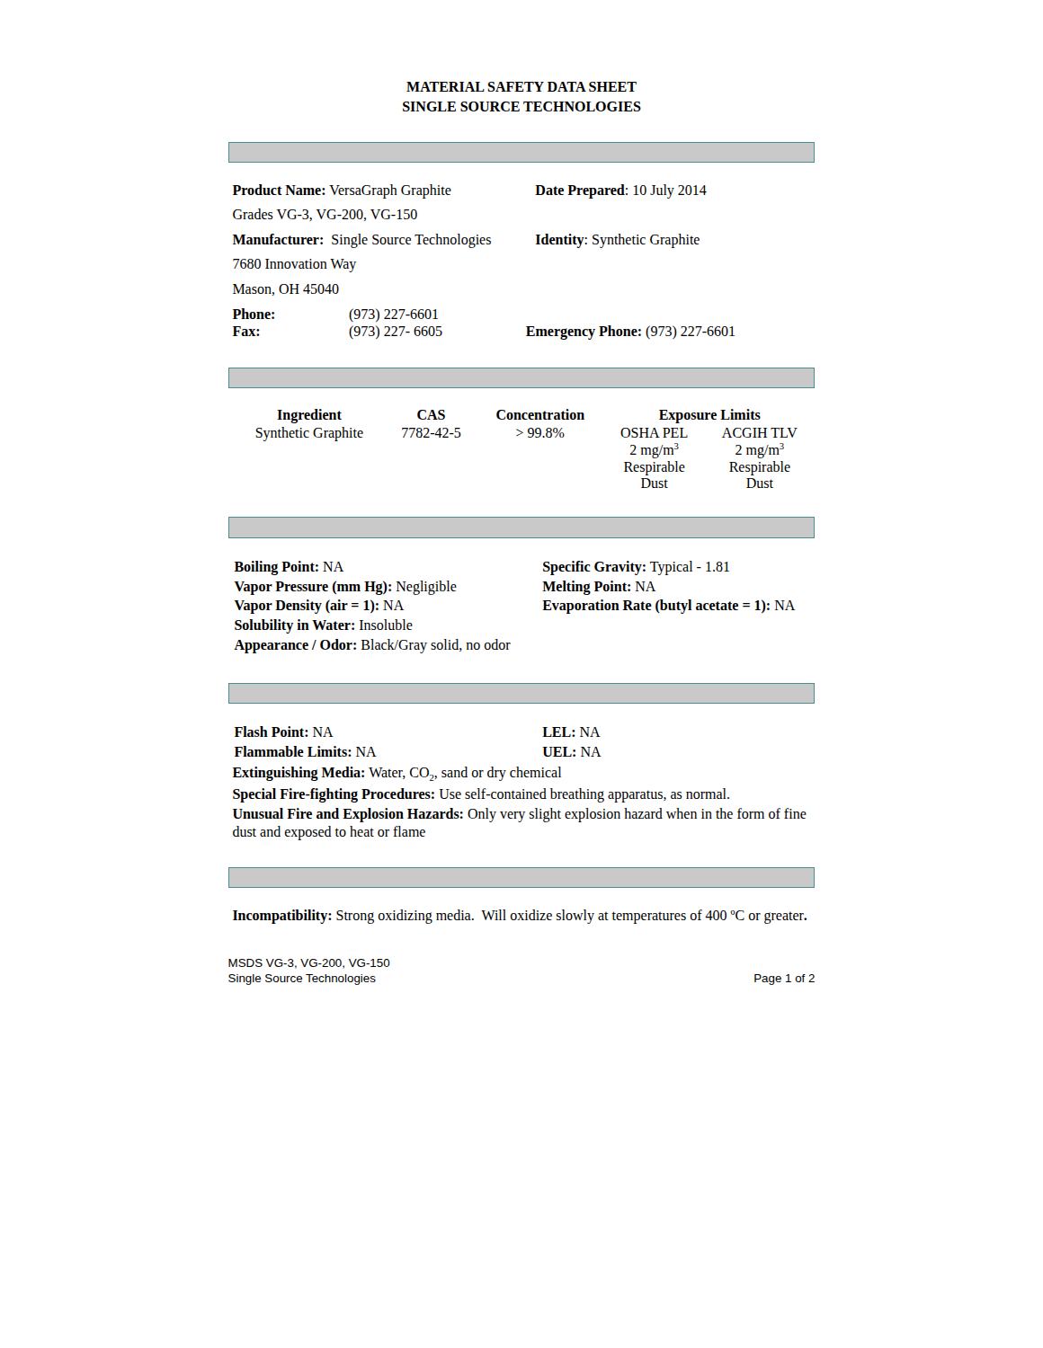MATERIAL SAFETY DATA SHEET
SINGLE SOURCE TECHNOLOGIES
| Product Name: VersaGraph Graphite | Date Prepared : 10 July 2014 |
| Grades VG-3, VG-200, VG-150 | |
| Manufacturer: Single Source Technologies | Identity : Synthetic Graphite |
| 7680 Innovation Way | |
| Mason, OH 45040 | |
| Phone: | (973) 227-6601 | |
| Fax: | (973) 227- 6605 | Emergency Phone: (973) 227-6601 |
| Ingredient | CAS | Concentration | Exposure Limits |
| --- | --- | --- | --- |
| Synthetic Graphite | 7782-42-5 | > 99.8% | OSHA PEL | ACGIH TLV |
| | | | 2 mg/m 3 | 2 mg/m 3 |
| | | | Respirable | Respirable |
| | | | Dust | Dust |
| Boiling Point: NA | Specific Gravity: Typical - 1.81 |
| Vapor Pressure (mm Hg): Negligible | Melting Point: NA |
| Vapor Density (air = 1): NA | Evaporation Rate (butyl acetate = 1): NA |
| Solubility in Water: Insoluble |
| Appearance / Odor: Black/Gray solid, no odor |
| Flash Point: NA | LEL: NA |
| Flammable Limits: NA | UEL: NA |
Extinguishing Media: Water, CO2, sand or dry chemical
Special Fire-fighting Procedures: Use self-contained breathing apparatus, as normal.
Unusual Fire and Explosion Hazards: Only very slight explosion hazard when in the form of fine dust and exposed to heat or flame
Incompatibility: Strong oxidizing media. Will oxidize slowly at temperatures of 400 ºC or greater.
MSDS VG-3, VG-200, VG-150
Single Source Technologies
Page 1 of 2